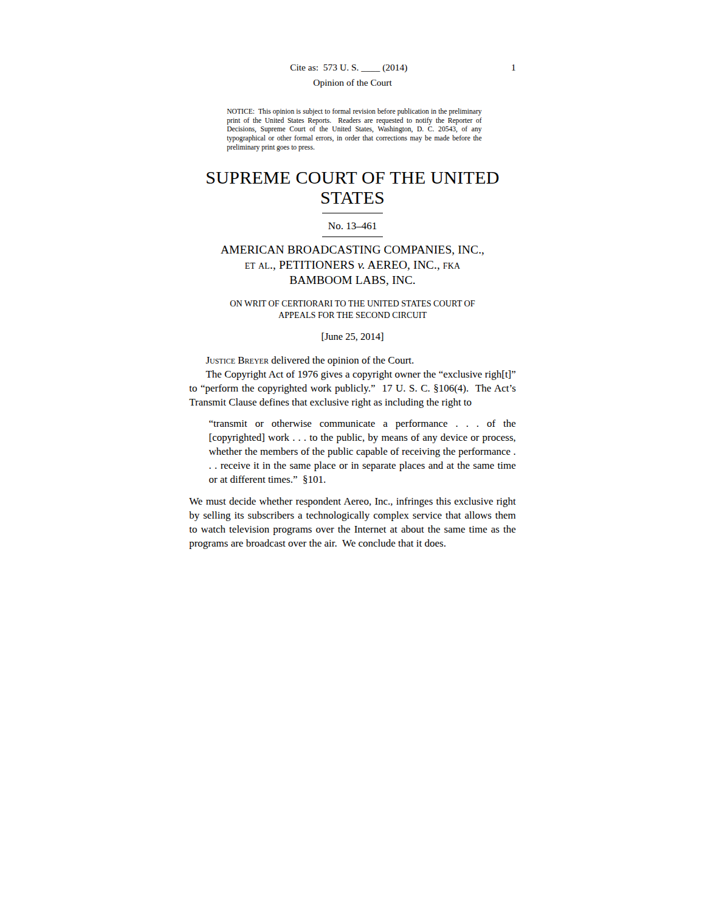Cite as: 573 U. S. ____ (2014) 1
Opinion of the Court
NOTICE: This opinion is subject to formal revision before publication in the preliminary print of the United States Reports. Readers are requested to notify the Reporter of Decisions, Supreme Court of the United States, Washington, D. C. 20543, of any typographical or other formal errors, in order that corrections may be made before the preliminary print goes to press.
SUPREME COURT OF THE UNITED STATES
No. 13–461
AMERICAN BROADCASTING COMPANIES, INC.,
et al., PETITIONERS v. AEREO, INC., fka
BAMBOOM LABS, INC.
ON WRIT OF CERTIORARI TO THE UNITED STATES COURT OF
APPEALS FOR THE SECOND CIRCUIT
[June 25, 2014]
Justice Breyer delivered the opinion of the Court.
The Copyright Act of 1976 gives a copyright owner the “exclusive righ[t]” to “perform the copyrighted work publicly.” 17 U. S. C. §106(4). The Act’s Transmit Clause defines that exclusive right as including the right to
“transmit or otherwise communicate a performance . . . of the [copyrighted] work . . . to the public, by means of any device or process, whether the members of the public capable of receiving the performance . . . receive it in the same place or in separate places and at the same time or at different times.” §101.
We must decide whether respondent Aereo, Inc., infringes this exclusive right by selling its subscribers a technologically complex service that allows them to watch television programs over the Internet at about the same time as the programs are broadcast over the air. We conclude that it does.